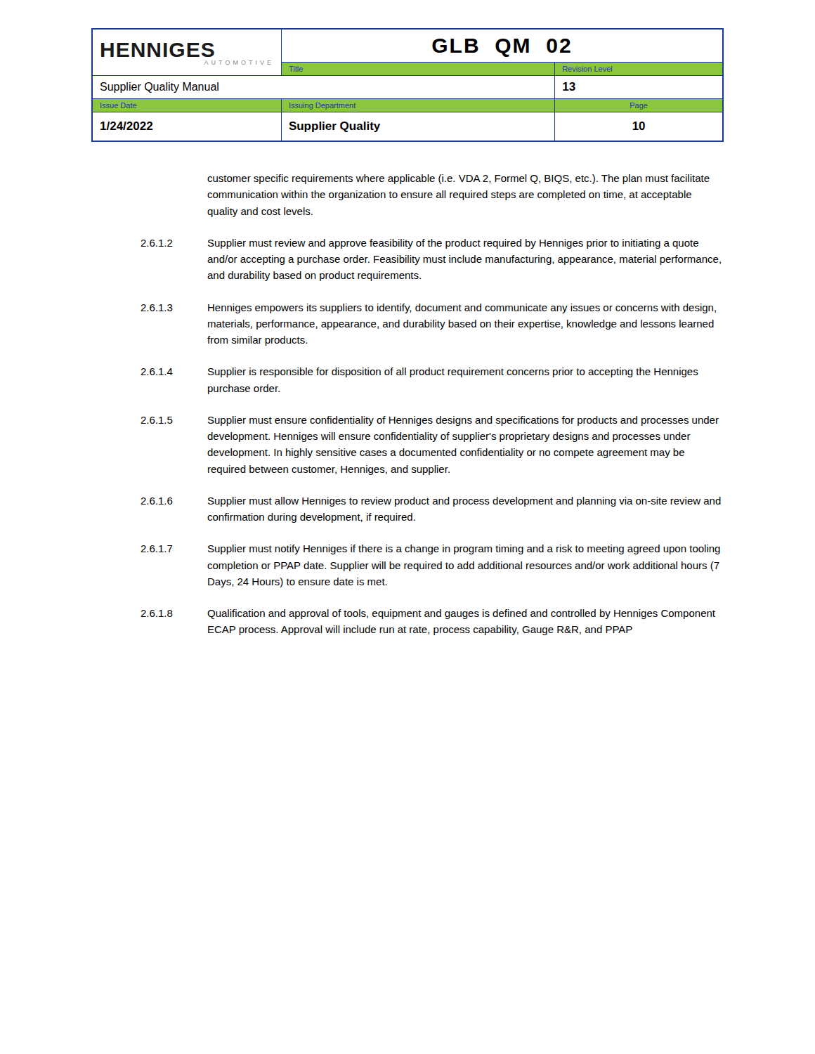| HENNIGES AUTOMOTIVE | GLB QM 02 |
| Title | Revision Level |
| Supplier Quality Manual | 13 |
| Issue Date | Issuing Department | Page |
| 1/24/2022 | Supplier Quality | 10 |
customer specific requirements where applicable (i.e. VDA 2, Formel Q, BIQS, etc.). The plan must facilitate communication within the organization to ensure all required steps are completed on time, at acceptable quality and cost levels.
2.6.1.2
Supplier must review and approve feasibility of the product required by Henniges prior to initiating a quote and/or accepting a purchase order. Feasibility must include manufacturing, appearance, material performance, and durability based on product requirements.
2.6.1.3
Henniges empowers its suppliers to identify, document and communicate any issues or concerns with design, materials, performance, appearance, and durability based on their expertise, knowledge and lessons learned from similar products.
2.6.1.4
Supplier is responsible for disposition of all product requirement concerns prior to accepting the Henniges purchase order.
2.6.1.5
Supplier must ensure confidentiality of Henniges designs and specifications for products and processes under development. Henniges will ensure confidentiality of supplier's proprietary designs and processes under development. In highly sensitive cases a documented confidentiality or no compete agreement may be required between customer, Henniges, and supplier.
2.6.1.6
Supplier must allow Henniges to review product and process development and planning via on-site review and confirmation during development, if required.
2.6.1.7
Supplier must notify Henniges if there is a change in program timing and a risk to meeting agreed upon tooling completion or PPAP date. Supplier will be required to add additional resources and/or work additional hours (7 Days, 24 Hours) to ensure date is met.
2.6.1.8
Qualification and approval of tools, equipment and gauges is defined and controlled by Henniges Component ECAP process. Approval will include run at rate, process capability, Gauge R&R, and PPAP